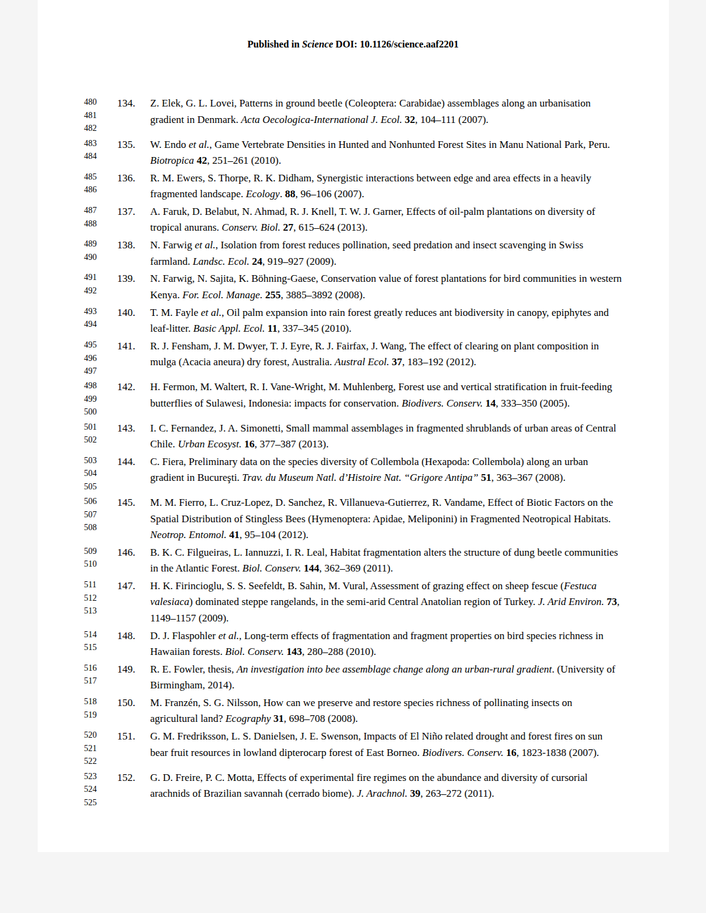Published in Science DOI: 10.1126/science.aaf2201
480 481 482
134.
Z. Elek, G. L. Lovei, Patterns in ground beetle (Coleoptera: Carabidae) assemblages along an urbanisation gradient in Denmark. Acta Oecologica-International J. Ecol. 32, 104–111 (2007).
483 484
135.
W. Endo et al., Game Vertebrate Densities in Hunted and Nonhunted Forest Sites in Manu National Park, Peru. Biotropica 42, 251–261 (2010).
485 486
136.
R. M. Ewers, S. Thorpe, R. K. Didham, Synergistic interactions between edge and area effects in a heavily fragmented landscape. Ecology. 88, 96–106 (2007).
487 488
137.
A. Faruk, D. Belabut, N. Ahmad, R. J. Knell, T. W. J. Garner, Effects of oil-palm plantations on diversity of tropical anurans. Conserv. Biol. 27, 615–624 (2013).
489 490
138.
N. Farwig et al., Isolation from forest reduces pollination, seed predation and insect scavenging in Swiss farmland. Landsc. Ecol. 24, 919–927 (2009).
491 492
139.
N. Farwig, N. Sajita, K. Böhning-Gaese, Conservation value of forest plantations for bird communities in western Kenya. For. Ecol. Manage. 255, 3885–3892 (2008).
493 494
140.
T. M. Fayle et al., Oil palm expansion into rain forest greatly reduces ant biodiversity in canopy, epiphytes and leaf-litter. Basic Appl. Ecol. 11, 337–345 (2010).
495 496 497
141.
R. J. Fensham, J. M. Dwyer, T. J. Eyre, R. J. Fairfax, J. Wang, The effect of clearing on plant composition in mulga (Acacia aneura) dry forest, Australia. Austral Ecol. 37, 183–192 (2012).
498 499 500
142.
H. Fermon, M. Waltert, R. I. Vane-Wright, M. Muhlenberg, Forest use and vertical stratification in fruit-feeding butterflies of Sulawesi, Indonesia: impacts for conservation. Biodivers. Conserv. 14, 333–350 (2005).
501 502
143.
I. C. Fernandez, J. A. Simonetti, Small mammal assemblages in fragmented shrublands of urban areas of Central Chile. Urban Ecosyst. 16, 377–387 (2013).
503 504 505
144.
C. Fiera, Preliminary data on the species diversity of Collembola (Hexapoda: Collembola) along an urban gradient in Bucureşti. Trav. du Museum Natl. d’Histoire Nat. “Grigore Antipa” 51, 363–367 (2008).
506 507 508
145.
M. M. Fierro, L. Cruz-Lopez, D. Sanchez, R. Villanueva-Gutierrez, R. Vandame, Effect of Biotic Factors on the Spatial Distribution of Stingless Bees (Hymenoptera: Apidae, Meliponini) in Fragmented Neotropical Habitats. Neotrop. Entomol. 41, 95–104 (2012).
509 510
146.
B. K. C. Filgueiras, L. Iannuzzi, I. R. Leal, Habitat fragmentation alters the structure of dung beetle communities in the Atlantic Forest. Biol. Conserv. 144, 362–369 (2011).
511 512 513
147.
H. K. Firincioglu, S. S. Seefeldt, B. Sahin, M. Vural, Assessment of grazing effect on sheep fescue (Festuca valesiaca) dominated steppe rangelands, in the semi-arid Central Anatolian region of Turkey. J. Arid Environ. 73, 1149–1157 (2009).
514 515
148.
D. J. Flaspohler et al., Long-term effects of fragmentation and fragment properties on bird species richness in Hawaiian forests. Biol. Conserv. 143, 280–288 (2010).
516 517
149.
R. E. Fowler, thesis, An investigation into bee assemblage change along an urban-rural gradient. (University of Birmingham, 2014).
518 519
150.
M. Franzén, S. G. Nilsson, How can we preserve and restore species richness of pollinating insects on agricultural land? Ecography 31, 698–708 (2008).
520 521 522
151.
G. M. Fredriksson, L. S. Danielsen, J. E. Swenson, Impacts of El Niño related drought and forest fires on sun bear fruit resources in lowland dipterocarp forest of East Borneo. Biodivers. Conserv. 16, 1823-1838 (2007).
523 524 525
152.
G. D. Freire, P. C. Motta, Effects of experimental fire regimes on the abundance and diversity of cursorial arachnids of Brazilian savannah (cerrado biome). J. Arachnol. 39, 263–272 (2011).